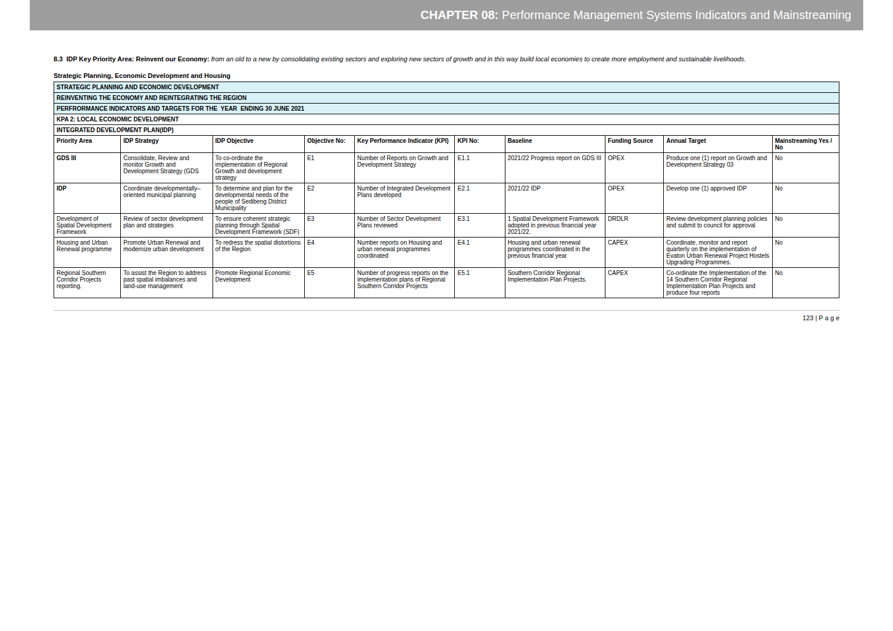CHAPTER 08: Performance Management Systems Indicators and Mainstreaming
8.3 IDP Key Priority Area: Reinvent our Economy: from an old to a new by consolidating existing sectors and exploring new sectors of growth and in this way build local economies to create more employment and sustainable livelihoods.
Strategic Planning, Economic Development and Housing
| STRATEGIC PLANNING AND ECONOMIC DEVELOPMENT |
| REINVENTING THE ECONOMY AND REINTEGRATING THE REGION |
| PERFRORMANCE INDICATORS AND TARGETS FOR THE YEAR ENDING 30 JUNE 2021 |
| KPA 2: LOCAL ECONOMIC DEVELOPMENT |
| INTEGRATED DEVELOPMENT PLAN(IDP) |
| Priority Area | IDP Strategy | IDP Objective | Objective No: | Key Performance Indicator (KPI) | KPI No: | Baseline | Funding Source | Annual Target | Mainstreaming Yes / No |
| GDS III | Consolidate, Review and monitor Growth and Development Strategy (GDS | To co-ordinate the implementation of Regional Growth and development strategy | E1 | Number of Reports on Growth and Development Strategy | E1.1 | 2021/22 Progress report on GDS III | OPEX | Produce one (1) report on Growth and Development Strategy 03 | No |
| IDP | Coordinate developmentally–oriented municipal planning | To determine and plan for the developmental needs of the people of Sedibeng District Municipality | E2 | Number of Integrated Development Plans developed | E2.1 | 2021/22 IDP | OPEX | Develop one (1) approved IDP | No |
| Development of Spatial Development Framework | Review of sector development plan and strategies | To ensure coherent strategic planning through Spatial Development Framework (SDF) | E3 | Number of Sector Development Plans reviewed | E3.1 | 1 Spatial Development Framework adopted in previous financial year 2021/22. | DRDLR | Review development planning policies and submit to council for approval | No |
| Housing and Urban Renewal programme | Promote Urban Renewal and modernize urban development | To redress the spatial distortions of the Region | E4 | Number reports on Housing and urban renewal programmes coordinated | E4.1 | Housing and urban renewal programmes coordinated in the previous financial year | CAPEX | Coordinate, monitor and report quarterly on the implementation of Evaton Urban Renewal Project Hostels Upgrading Programmes. | No |
| Regional Southern Corridor Projects reporting. | To assist the Region to address past spatial imbalances and land-use management | Promote Regional Economic Development | E5 | Number of progress reports on the implementation plans of Regional Southern Corridor Projects | E5.1 | Southern Corridor Regional Implementation Plan Projects. | CAPEX | Co-ordinate the Implementation of the 14 Southern Corridor Regional Implementation Plan Projects and produce four reports | No |
123 | P a g e